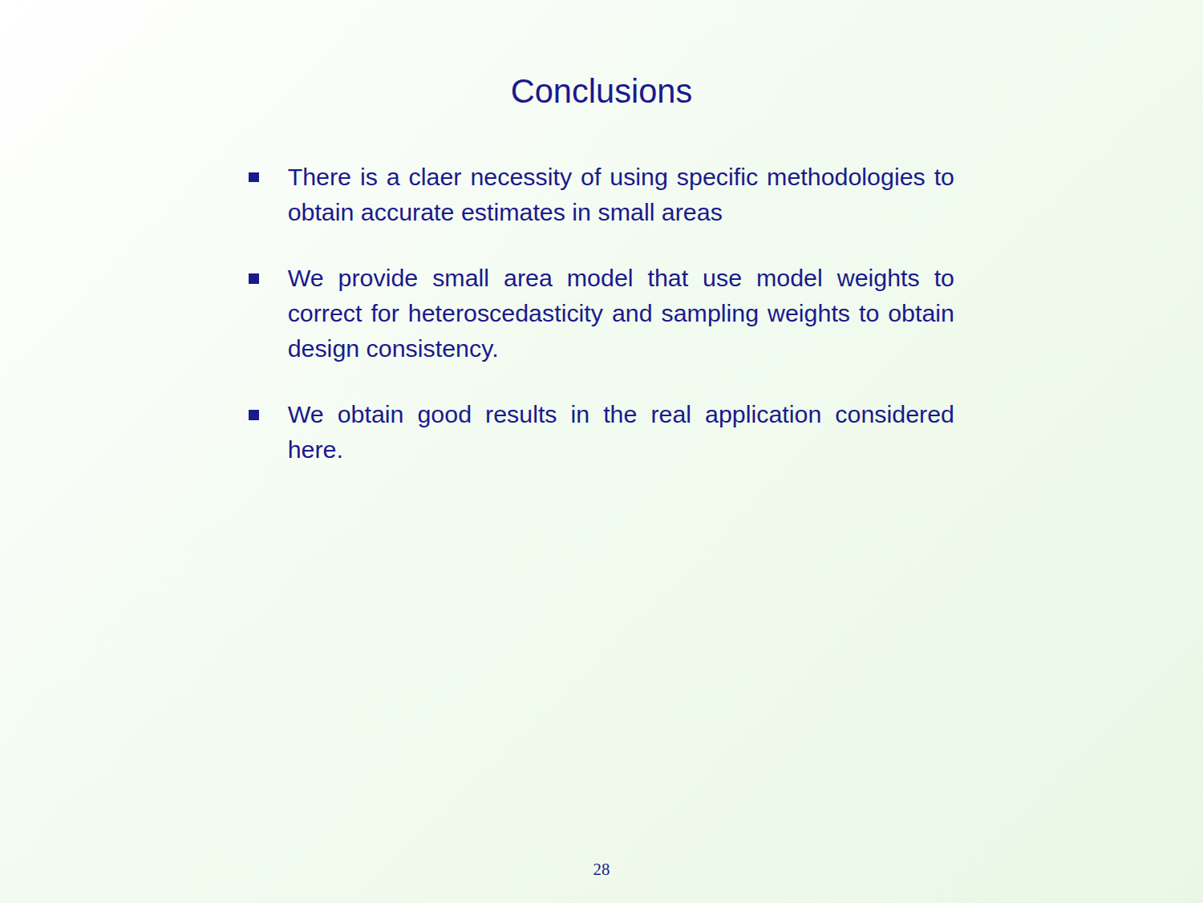Conclusions
There is a claer necessity of using specific methodologies to obtain accurate estimates in small areas
We provide small area model that use model weights to correct for heteroscedasticity and sampling weights to obtain design consistency.
We obtain good results in the real application considered here.
28